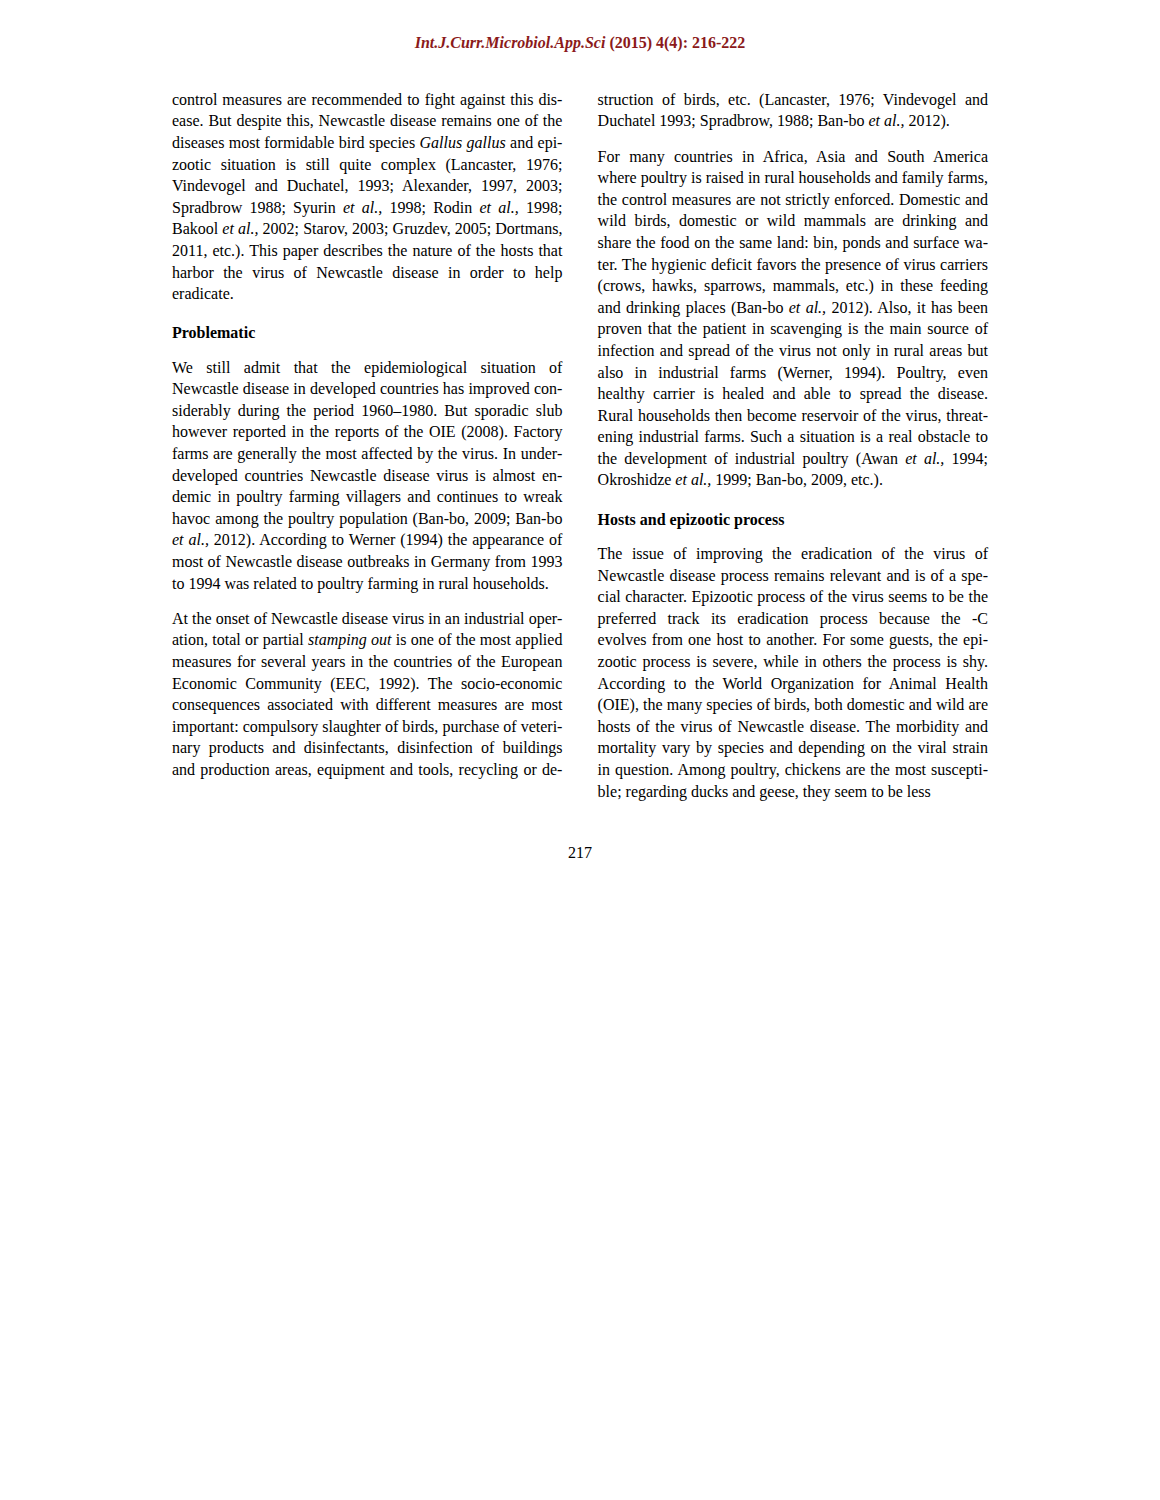Int.J.Curr.Microbiol.App.Sci (2015) 4(4): 216-222
control measures are recommended to fight against this disease. But despite this, Newcastle disease remains one of the diseases most formidable bird species Gallus gallus and epizootic situation is still quite complex (Lancaster, 1976; Vindevogel and Duchatel, 1993; Alexander, 1997, 2003; Spradbrow 1988; Syurin et al., 1998; Rodin et al., 1998; Bakool et al., 2002; Starov, 2003; Gruzdev, 2005; Dortmans, 2011, etc.). This paper describes the nature of the hosts that harbor the virus of Newcastle disease in order to help eradicate.
Problematic
We still admit that the epidemiological situation of Newcastle disease in developed countries has improved considerably during the period 1960–1980. But sporadic slub however reported in the reports of the OIE (2008). Factory farms are generally the most affected by the virus. In underdeveloped countries Newcastle disease virus is almost endemic in poultry farming villagers and continues to wreak havoc among the poultry population (Ban-bo, 2009; Ban-bo et al., 2012). According to Werner (1994) the appearance of most of Newcastle disease outbreaks in Germany from 1993 to 1994 was related to poultry farming in rural households.
At the onset of Newcastle disease virus in an industrial operation, total or partial stamping out is one of the most applied measures for several years in the countries of the European Economic Community (EEC, 1992). The socio-economic consequences associated with different measures are most important: compulsory slaughter of birds, purchase of veterinary products and disinfectants, disinfection of buildings and production areas, equipment and tools, recycling or destruction of birds, etc. (Lancaster, 1976; Vindevogel and Duchatel 1993; Spradbrow, 1988; Ban-bo et al., 2012).
For many countries in Africa, Asia and South America where poultry is raised in rural households and family farms, the control measures are not strictly enforced. Domestic and wild birds, domestic or wild mammals are drinking and share the food on the same land: bin, ponds and surface water. The hygienic deficit favors the presence of virus carriers (crows, hawks, sparrows, mammals, etc.) in these feeding and drinking places (Ban-bo et al., 2012). Also, it has been proven that the patient in scavenging is the main source of infection and spread of the virus not only in rural areas but also in industrial farms (Werner, 1994). Poultry, even healthy carrier is healed and able to spread the disease. Rural households then become reservoir of the virus, threatening industrial farms. Such a situation is a real obstacle to the development of industrial poultry (Awan et al., 1994; Okroshidze et al., 1999; Ban-bo, 2009, etc.).
Hosts and epizootic process
The issue of improving the eradication of the virus of Newcastle disease process remains relevant and is of a special character. Epizootic process of the virus seems to be the preferred track its eradication process because the -C evolves from one host to another. For some guests, the epizootic process is severe, while in others the process is shy. According to the World Organization for Animal Health (OIE), the many species of birds, both domestic and wild are hosts of the virus of Newcastle disease. The morbidity and mortality vary by species and depending on the viral strain in question. Among poultry, chickens are the most susceptible; regarding ducks and geese, they seem to be less
217